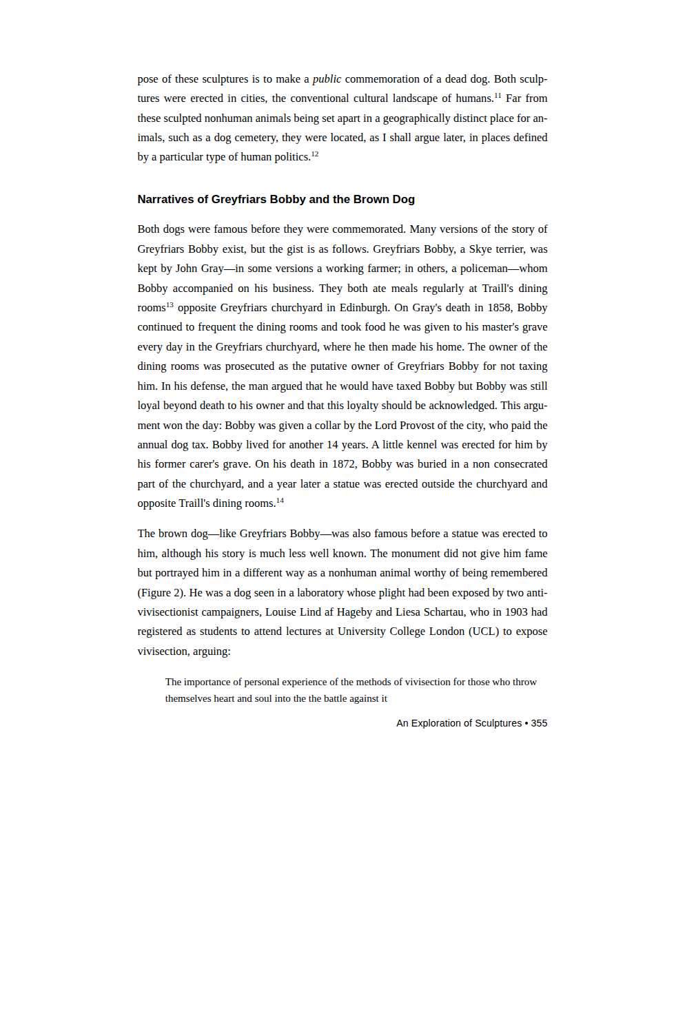pose of these sculptures is to make a public commemoration of a dead dog. Both sculptures were erected in cities, the conventional cultural landscape of humans.11 Far from these sculpted nonhuman animals being set apart in a geographically distinct place for animals, such as a dog cemetery, they were located, as I shall argue later, in places defined by a particular type of human politics.12
Narratives of Greyfriars Bobby and the Brown Dog
Both dogs were famous before they were commemorated. Many versions of the story of Greyfriars Bobby exist, but the gist is as follows. Greyfriars Bobby, a Skye terrier, was kept by John Gray—in some versions a working farmer; in others, a policeman—whom Bobby accompanied on his business. They both ate meals regularly at Traill's dining rooms13 opposite Greyfriars churchyard in Edinburgh. On Gray's death in 1858, Bobby continued to frequent the dining rooms and took food he was given to his master's grave every day in the Greyfriars churchyard, where he then made his home. The owner of the dining rooms was prosecuted as the putative owner of Greyfriars Bobby for not taxing him. In his defense, the man argued that he would have taxed Bobby but Bobby was still loyal beyond death to his owner and that this loyalty should be acknowledged. This argument won the day: Bobby was given a collar by the Lord Provost of the city, who paid the annual dog tax. Bobby lived for another 14 years. A little kennel was erected for him by his former carer's grave. On his death in 1872, Bobby was buried in a non consecrated part of the churchyard, and a year later a statue was erected outside the churchyard and opposite Traill's dining rooms.14
The brown dog—like Greyfriars Bobby—was also famous before a statue was erected to him, although his story is much less well known. The monument did not give him fame but portrayed him in a different way as a nonhuman animal worthy of being remembered (Figure 2). He was a dog seen in a laboratory whose plight had been exposed by two anti-vivisectionist campaigners, Louise Lind af Hageby and Liesa Schartau, who in 1903 had registered as students to attend lectures at University College London (UCL) to expose vivisection, arguing:
The importance of personal experience of the methods of vivisection for those who throw themselves heart and soul into the the battle against it
An Exploration of Sculptures • 355